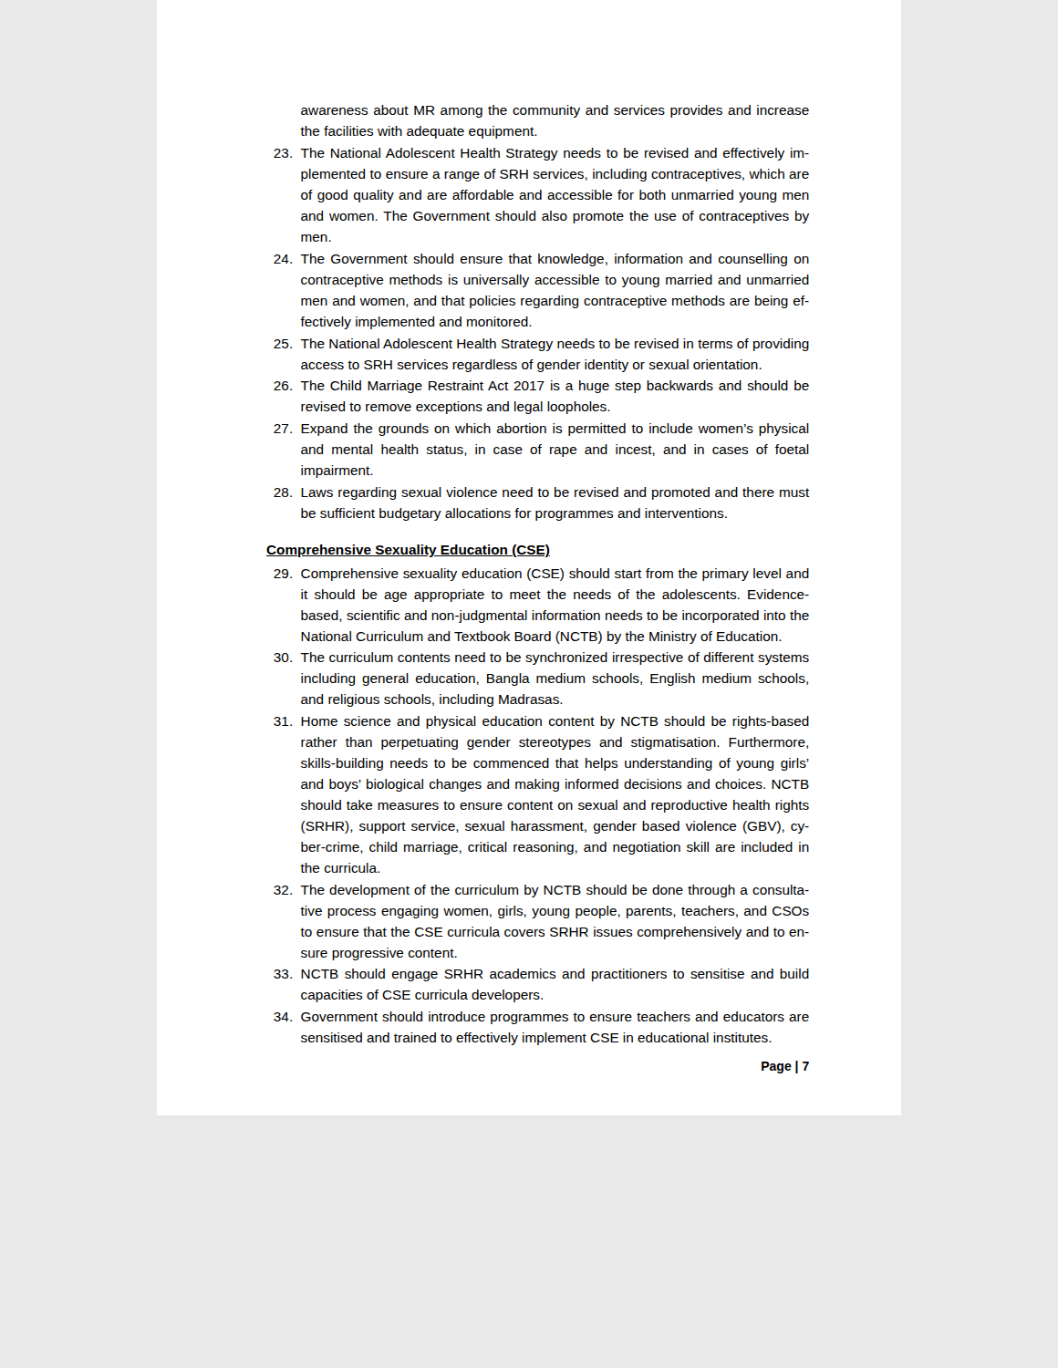awareness about MR among the community and services provides and increase the facilities with adequate equipment.
23. The National Adolescent Health Strategy needs to be revised and effectively implemented to ensure a range of SRH services, including contraceptives, which are of good quality and are affordable and accessible for both unmarried young men and women. The Government should also promote the use of contraceptives by men.
24. The Government should ensure that knowledge, information and counselling on contraceptive methods is universally accessible to young married and unmarried men and women, and that policies regarding contraceptive methods are being effectively implemented and monitored.
25. The National Adolescent Health Strategy needs to be revised in terms of providing access to SRH services regardless of gender identity or sexual orientation.
26. The Child Marriage Restraint Act 2017 is a huge step backwards and should be revised to remove exceptions and legal loopholes.
27. Expand the grounds on which abortion is permitted to include women’s physical and mental health status, in case of rape and incest, and in cases of foetal impairment.
28. Laws regarding sexual violence need to be revised and promoted and there must be sufficient budgetary allocations for programmes and interventions.
Comprehensive Sexuality Education (CSE)
29. Comprehensive sexuality education (CSE) should start from the primary level and it should be age appropriate to meet the needs of the adolescents. Evidence-based, scientific and non-judgmental information needs to be incorporated into the National Curriculum and Textbook Board (NCTB) by the Ministry of Education.
30. The curriculum contents need to be synchronized irrespective of different systems including general education, Bangla medium schools, English medium schools, and religious schools, including Madrasas.
31. Home science and physical education content by NCTB should be rights-based rather than perpetuating gender stereotypes and stigmatisation. Furthermore, skills-building needs to be commenced that helps understanding of young girls’ and boys’ biological changes and making informed decisions and choices. NCTB should take measures to ensure content on sexual and reproductive health rights (SRHR), support service, sexual harassment, gender based violence (GBV), cyber-crime, child marriage, critical reasoning, and negotiation skill are included in the curricula.
32. The development of the curriculum by NCTB should be done through a consultative process engaging women, girls, young people, parents, teachers, and CSOs to ensure that the CSE curricula covers SRHR issues comprehensively and to ensure progressive content.
33. NCTB should engage SRHR academics and practitioners to sensitise and build capacities of CSE curricula developers.
34. Government should introduce programmes to ensure teachers and educators are sensitised and trained to effectively implement CSE in educational institutes.
Page | 7